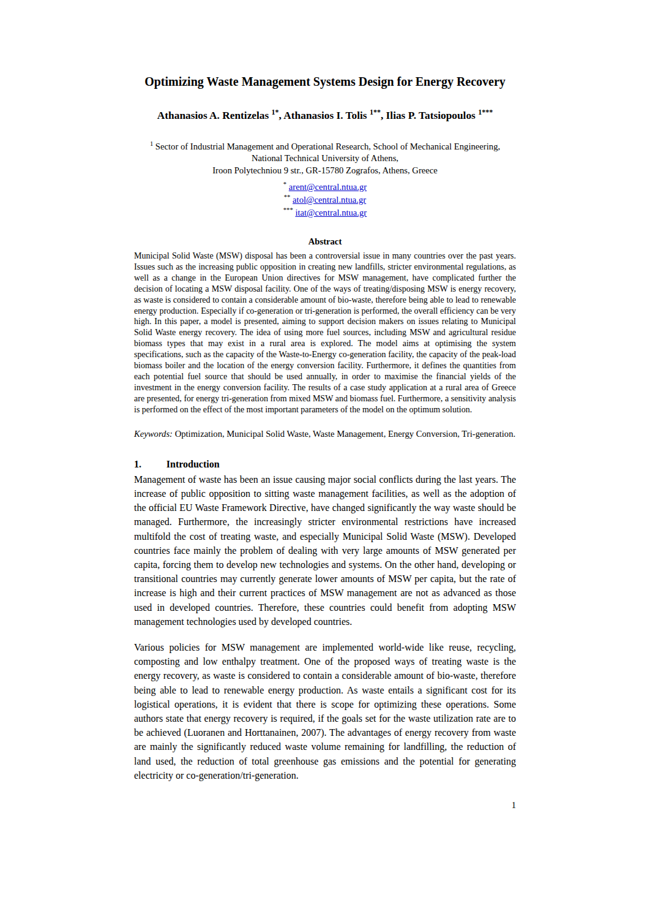Optimizing Waste Management Systems Design for Energy Recovery
Athanasios A. Rentizelas 1*, Athanasios I. Tolis 1**, Ilias P. Tatsiopoulos 1***
1 Sector of Industrial Management and Operational Research, School of Mechanical Engineering,
National Technical University of Athens,
Iroon Polytechniou 9 str., GR-15780 Zografos, Athens, Greece
* arent@central.ntua.gr
** atol@central.ntua.gr
*** itat@central.ntua.gr
Abstract
Municipal Solid Waste (MSW) disposal has been a controversial issue in many countries over the past years. Issues such as the increasing public opposition in creating new landfills, stricter environmental regulations, as well as a change in the European Union directives for MSW management, have complicated further the decision of locating a MSW disposal facility. One of the ways of treating/disposing MSW is energy recovery, as waste is considered to contain a considerable amount of bio-waste, therefore being able to lead to renewable energy production. Especially if co-generation or tri-generation is performed, the overall efficiency can be very high. In this paper, a model is presented, aiming to support decision makers on issues relating to Municipal Solid Waste energy recovery. The idea of using more fuel sources, including MSW and agricultural residue biomass types that may exist in a rural area is explored. The model aims at optimising the system specifications, such as the capacity of the Waste-to-Energy co-generation facility, the capacity of the peak-load biomass boiler and the location of the energy conversion facility. Furthermore, it defines the quantities from each potential fuel source that should be used annually, in order to maximise the financial yields of the investment in the energy conversion facility. The results of a case study application at a rural area of Greece are presented, for energy tri-generation from mixed MSW and biomass fuel. Furthermore, a sensitivity analysis is performed on the effect of the most important parameters of the model on the optimum solution.
Keywords: Optimization, Municipal Solid Waste, Waste Management, Energy Conversion, Tri-generation.
1. Introduction
Management of waste has been an issue causing major social conflicts during the last years. The increase of public opposition to sitting waste management facilities, as well as the adoption of the official EU Waste Framework Directive, have changed significantly the way waste should be managed. Furthermore, the increasingly stricter environmental restrictions have increased multifold the cost of treating waste, and especially Municipal Solid Waste (MSW). Developed countries face mainly the problem of dealing with very large amounts of MSW generated per capita, forcing them to develop new technologies and systems. On the other hand, developing or transitional countries may currently generate lower amounts of MSW per capita, but the rate of increase is high and their current practices of MSW management are not as advanced as those used in developed countries. Therefore, these countries could benefit from adopting MSW management technologies used by developed countries.
Various policies for MSW management are implemented world-wide like reuse, recycling, composting and low enthalpy treatment. One of the proposed ways of treating waste is the energy recovery, as waste is considered to contain a considerable amount of bio-waste, therefore being able to lead to renewable energy production. As waste entails a significant cost for its logistical operations, it is evident that there is scope for optimizing these operations. Some authors state that energy recovery is required, if the goals set for the waste utilization rate are to be achieved (Luoranen and Horttanainen, 2007). The advantages of energy recovery from waste are mainly the significantly reduced waste volume remaining for landfilling, the reduction of land used, the reduction of total greenhouse gas emissions and the potential for generating electricity or co-generation/tri-generation.
1